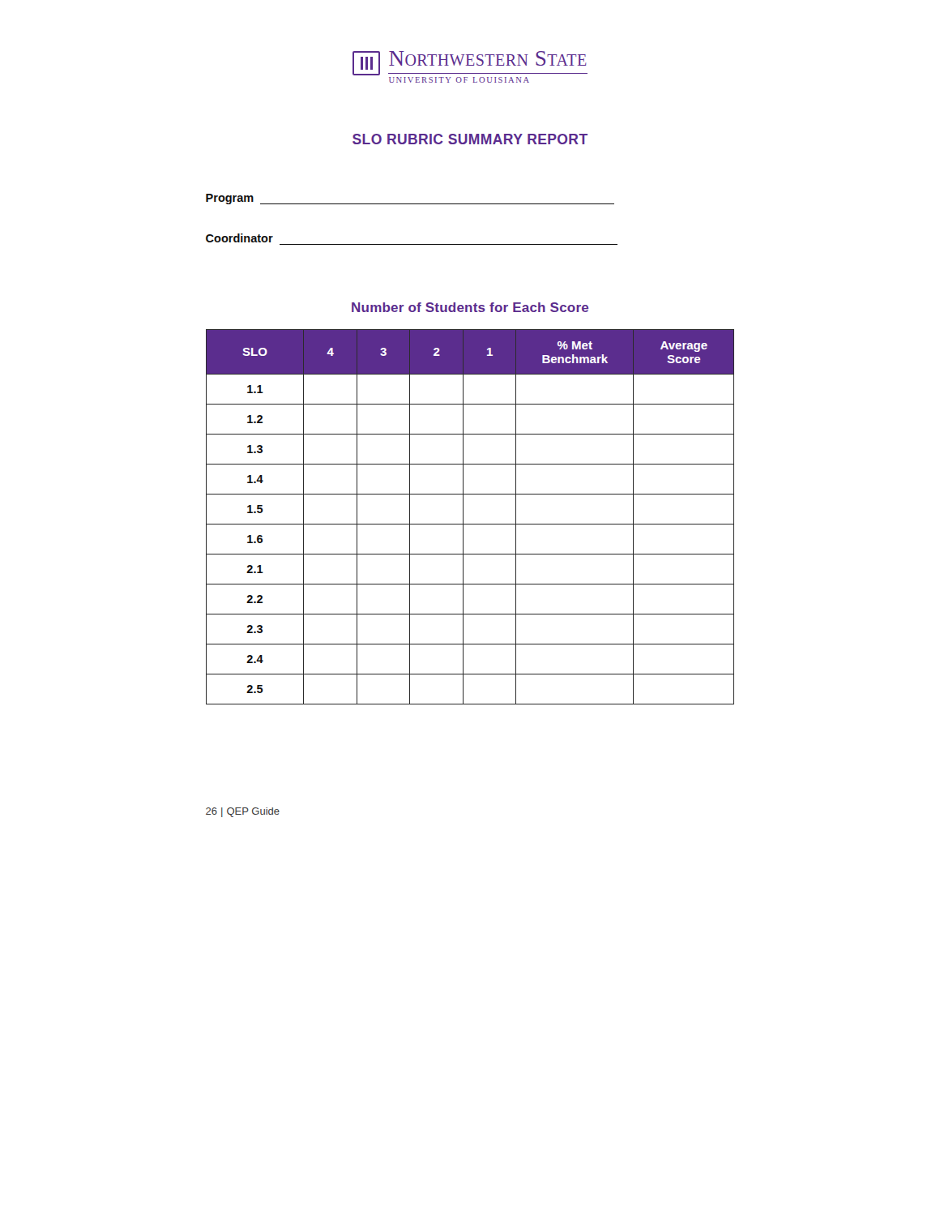NORTHWESTERN STATE
UNIVERSITY OF LOUISIANA
SLO RUBRIC SUMMARY REPORT
Program
Coordinator
Number of Students for Each Score
| SLO | 4 | 3 | 2 | 1 | % Met Benchmark | Average Score |
| --- | --- | --- | --- | --- | --- | --- |
| 1.1 | | | | | | |
| 1.2 | | | | | | |
| 1.3 | | | | | | |
| 1.4 | | | | | | |
| 1.5 | | | | | | |
| 1.6 | | | | | | |
| 2.1 | | | | | | |
| 2.2 | | | | | | |
| 2.3 | | | | | | |
| 2.4 | | | | | | |
| 2.5 | | | | | | |
26|QEP Guide